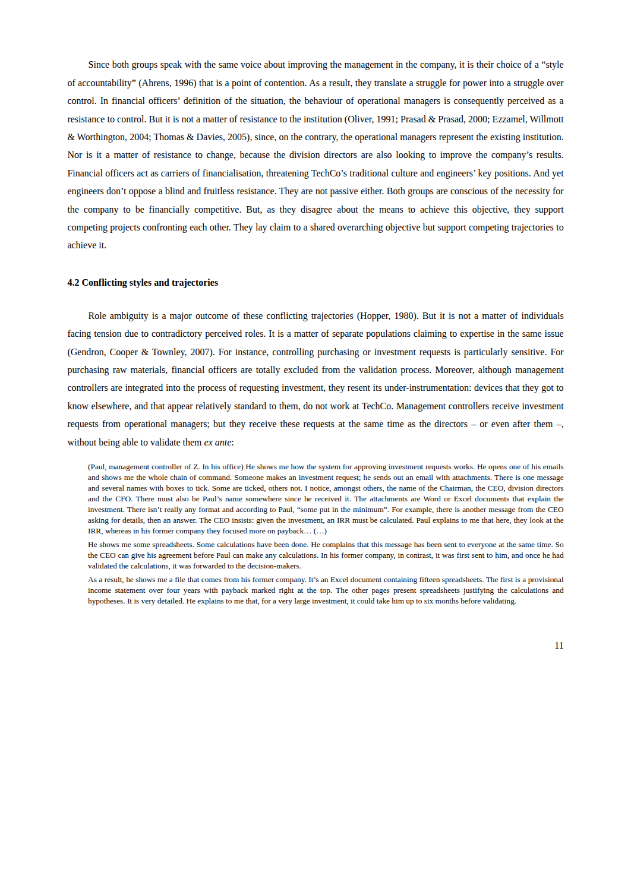Since both groups speak with the same voice about improving the management in the company, it is their choice of a “style of accountability” (Ahrens, 1996) that is a point of contention. As a result, they translate a struggle for power into a struggle over control. In financial officers’ definition of the situation, the behaviour of operational managers is consequently perceived as a resistance to control. But it is not a matter of resistance to the institution (Oliver, 1991; Prasad & Prasad, 2000; Ezzamel, Willmott & Worthington, 2004; Thomas & Davies, 2005), since, on the contrary, the operational managers represent the existing institution. Nor is it a matter of resistance to change, because the division directors are also looking to improve the company’s results. Financial officers act as carriers of financialisation, threatening TechCo’s traditional culture and engineers’ key positions. And yet engineers don’t oppose a blind and fruitless resistance. They are not passive either. Both groups are conscious of the necessity for the company to be financially competitive. But, as they disagree about the means to achieve this objective, they support competing projects confronting each other. They lay claim to a shared overarching objective but support competing trajectories to achieve it.
4.2 Conflicting styles and trajectories
Role ambiguity is a major outcome of these conflicting trajectories (Hopper, 1980). But it is not a matter of individuals facing tension due to contradictory perceived roles. It is a matter of separate populations claiming to expertise in the same issue (Gendron, Cooper & Townley, 2007). For instance, controlling purchasing or investment requests is particularly sensitive. For purchasing raw materials, financial officers are totally excluded from the validation process. Moreover, although management controllers are integrated into the process of requesting investment, they resent its under-instrumentation: devices that they got to know elsewhere, and that appear relatively standard to them, do not work at TechCo. Management controllers receive investment requests from operational managers; but they receive these requests at the same time as the directors – or even after them –, without being able to validate them ex ante:
(Paul, management controller of Z. In his office) He shows me how the system for approving investment requests works. He opens one of his emails and shows me the whole chain of command. Someone makes an investment request; he sends out an email with attachments. There is one message and several names with boxes to tick. Some are ticked, others not. I notice, amongst others, the name of the Chairman, the CEO, division directors and the CFO. There must also be Paul’s name somewhere since he received it. The attachments are Word or Excel documents that explain the investment. There isn’t really any format and according to Paul, “some put in the minimum”. For example, there is another message from the CEO asking for details, then an answer. The CEO insists: given the investment, an IRR must be calculated. Paul explains to me that here, they look at the IRR, whereas in his former company they focused more on payback… (…)
He shows me some spreadsheets. Some calculations have been done. He complains that this message has been sent to everyone at the same time. So the CEO can give his agreement before Paul can make any calculations. In his former company, in contrast, it was first sent to him, and once he had validated the calculations, it was forwarded to the decision-makers.
As a result, he shows me a file that comes from his former company. It’s an Excel document containing fifteen spreadsheets. The first is a provisional income statement over four years with payback marked right at the top. The other pages present spreadsheets justifying the calculations and hypotheses. It is very detailed. He explains to me that, for a very large investment, it could take him up to six months before validating.
11